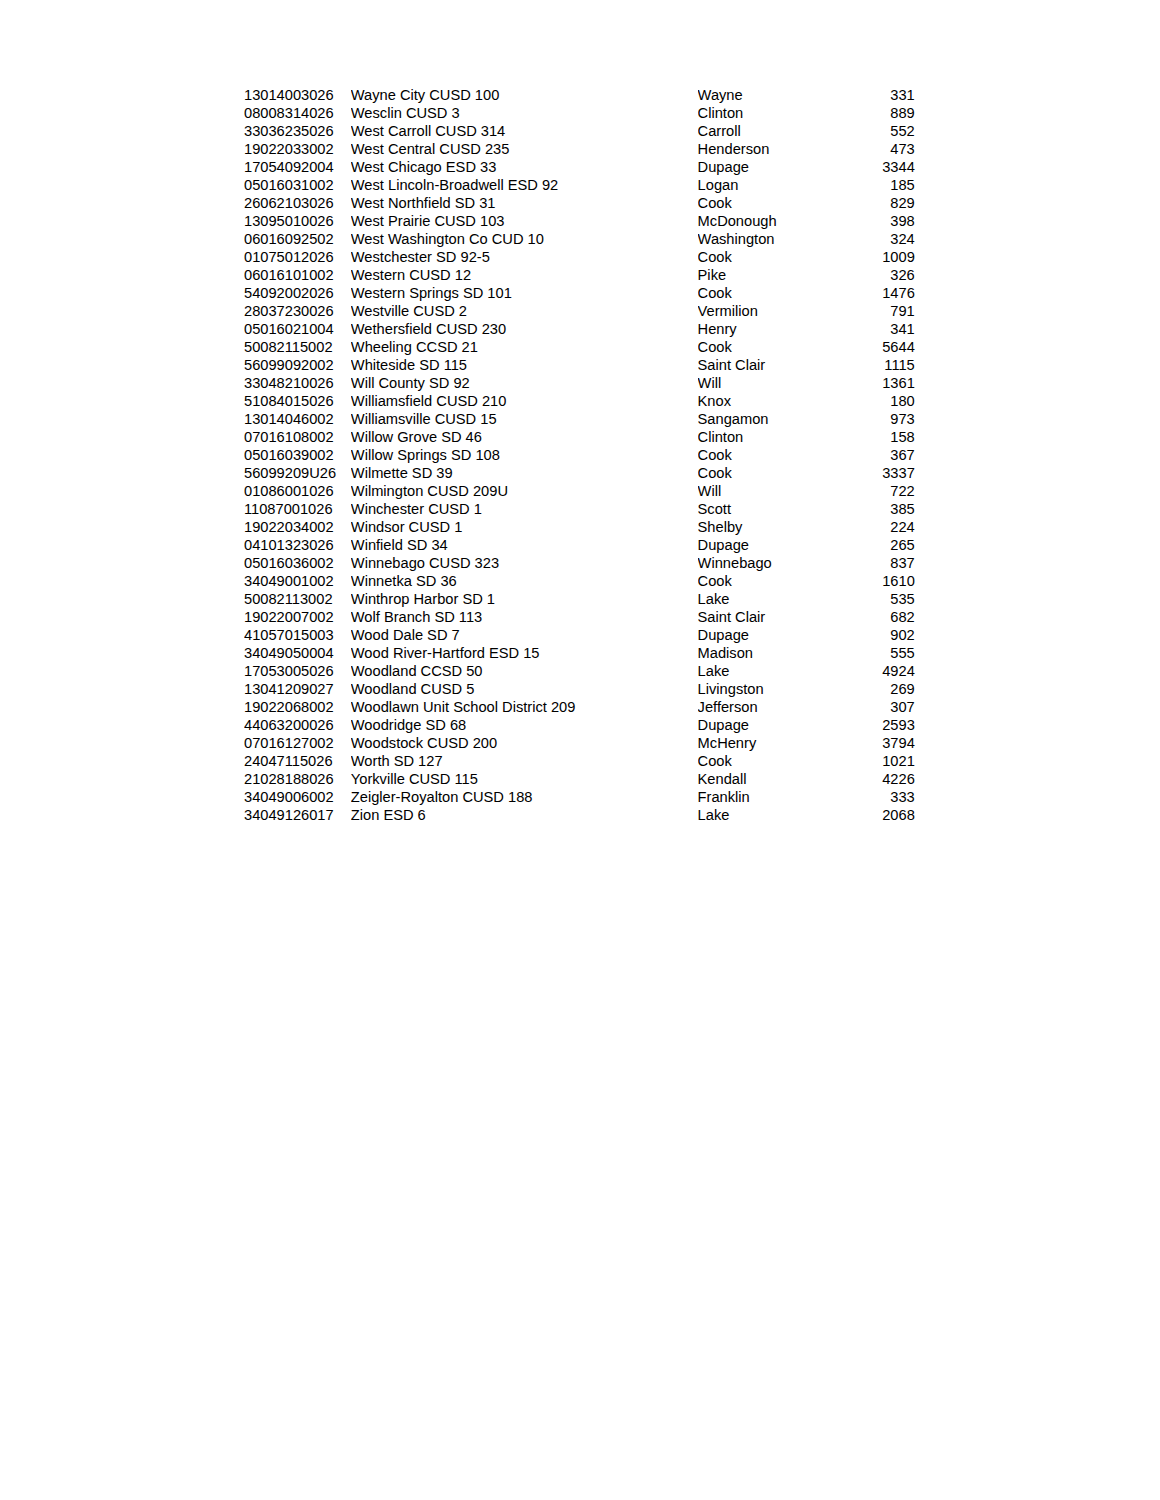| 13014003026 | Wayne City CUSD 100 | Wayne | 331 | $74,650 |
| 08008314026 | Wesclin CUSD 3 | Clinton | 889 | $158,350 |
| 33036235026 | West Carroll CUSD 314 | Carroll | 552 | $107,800 |
| 19022033002 | West Central CUSD 235 | Henderson | 473 | $95,950 |
| 17054092004 | West Chicago ESD 33 | Dupage | 3344 | $526,600 |
| 05016031002 | West Lincoln-Broadwell ESD 92 | Logan | 185 | $52,750 |
| 26062103026 | West Northfield SD 31 | Cook | 829 | $149,350 |
| 13095010026 | West Prairie CUSD 103 | McDonough | 398 | $84,700 |
| 06016092502 | West Washington Co CUD 10 | Washington | 324 | $73,600 |
| 01075012026 | Westchester SD 92-5 | Cook | 1009 | $176,350 |
| 06016101002 | Western CUSD 12 | Pike | 326 | $73,900 |
| 54092002026 | Western Springs SD 101 | Cook | 1476 | $246,400 |
| 28037230026 | Westville CUSD 2 | Vermilion | 791 | $143,650 |
| 05016021004 | Wethersfield CUSD 230 | Henry | 341 | $76,150 |
| 50082115002 | Wheeling CCSD 21 | Cook | 5644 | $871,600 |
| 56099092002 | Whiteside SD 115 | Saint Clair | 1115 | $192,250 |
| 33048210026 | Will County SD 92 | Will | 1361 | $229,150 |
| 51084015026 | Williamsfield CUSD 210 | Knox | 180 | $52,000 |
| 13014046002 | Williamsville CUSD 15 | Sangamon | 973 | $170,950 |
| 07016108002 | Willow Grove SD 46 | Clinton | 158 | $48,700 |
| 05016039002 | Willow Springs SD 108 | Cook | 367 | $80,050 |
| 56099209U26 | Wilmette SD 39 | Cook | 3337 | $525,550 |
| 01086001026 | Wilmington CUSD 209U | Will | 722 | $133,300 |
| 11087001026 | Winchester CUSD 1 | Scott | 385 | $82,750 |
| 19022034002 | Windsor CUSD 1 | Shelby | 224 | $58,600 |
| 04101323026 | Winfield SD 34 | Dupage | 265 | $64,750 |
| 05016036002 | Winnebago CUSD 323 | Winnebago | 837 | $150,550 |
| 34049001002 | Winnetka SD 36 | Cook | 1610 | $266,500 |
| 50082113002 | Winthrop Harbor SD 1 | Lake | 535 | $105,250 |
| 19022007002 | Wolf Branch SD 113 | Saint Clair | 682 | $127,300 |
| 41057015003 | Wood Dale SD 7 | Dupage | 902 | $160,300 |
| 34049050004 | Wood River-Hartford ESD 15 | Madison | 555 | $108,250 |
| 17053005026 | Woodland CCSD 50 | Lake | 4924 | $763,600 |
| 13041209027 | Woodland CUSD 5 | Livingston | 269 | $65,350 |
| 19022068002 | Woodlawn Unit School District 209 | Jefferson | 307 | $71,050 |
| 44063200026 | Woodridge SD 68 | Dupage | 2593 | $413,950 |
| 07016127002 | Woodstock CUSD 200 | McHenry | 3794 | $594,100 |
| 24047115026 | Worth SD 127 | Cook | 1021 | $178,150 |
| 21028188026 | Yorkville CUSD 115 | Kendall | 4226 | $658,900 |
| 34049006002 | Zeigler-Royalton CUSD 188 | Franklin | 333 | $74,950 |
| 34049126017 | Zion ESD 6 | Lake | 2068 | $6,000,000 |